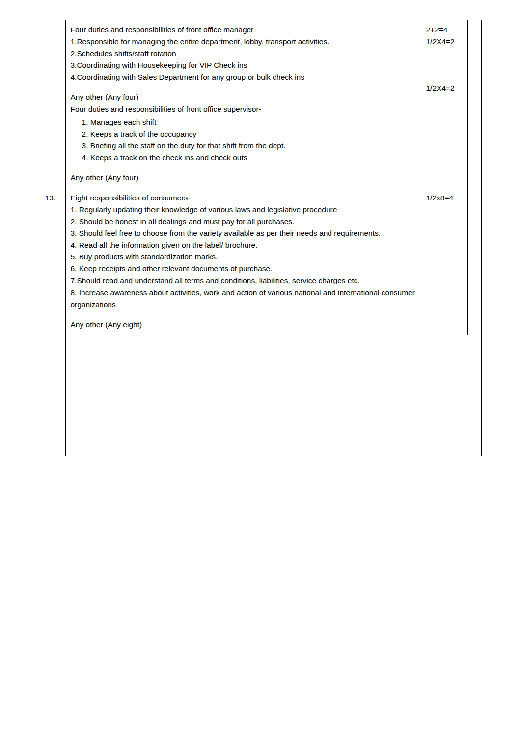| | Four duties and responsibilities of front office manager- 1.Responsible for managing the entire department, lobby, transport activities. 2.Schedules shifts/staff rotation 3.Coordinating with Housekeeping for VIP Check ins 4.Coordinating with Sales Department for any group or bulk check ins Any other (Any four) Four duties and responsibilities of front office supervisor- Manages each shift Keeps a track of the occupancy Briefing all the staff on the duty for that shift from the dept. Keeps a track on the check ins and check outs Any other (Any four) | 2+2=4 1/2X4=2 1/2X4=2 | |
| 13. | Eight responsibilities of consumers- 1. Regularly updating their knowledge of various laws and legislative procedure 2. Should be honest in all dealings and must pay for all purchases. 3. Should feel free to choose from the variety available as per their needs and requirements. 4. Read all the information given on the label/ brochure. 5. Buy products with standardization marks. 6. Keep receipts and other relevant documents of purchase. 7.Should read and understand all terms and conditions, liabilities, service charges etc. 8. Increase awareness about activities, work and action of various national and international consumer organizations Any other (Any eight) | 1/2x8=4 | |